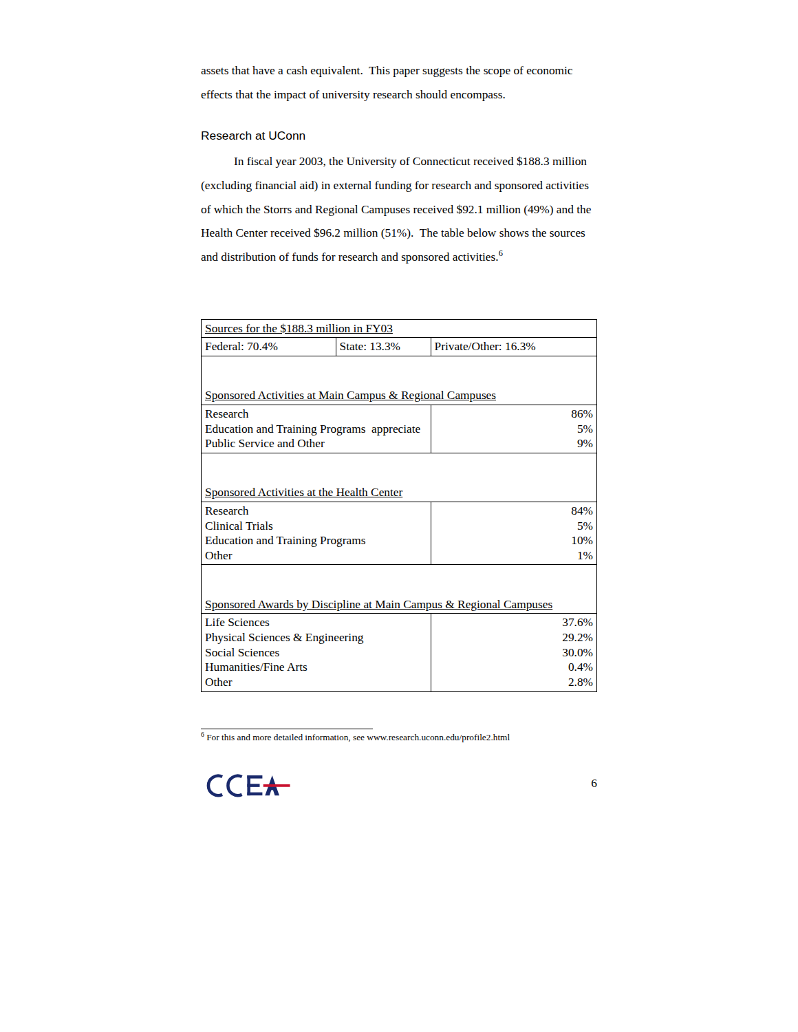assets that have a cash equivalent. This paper suggests the scope of economic effects that the impact of university research should encompass.
Research at UConn
In fiscal year 2003, the University of Connecticut received $188.3 million (excluding financial aid) in external funding for research and sponsored activities of which the Storrs and Regional Campuses received $92.1 million (49%) and the Health Center received $96.2 million (51%). The table below shows the sources and distribution of funds for research and sponsored activities.6
| Sources for the $188.3 million in FY03 |
| Federal: 70.4% | State: 13.3% | Private/Other: 16.3% |
| Sponsored Activities at Main Campus & Regional Campuses |
| Research Education and Training Programs appreciate Public Service and Other | 86% 5% 9% |
| Sponsored Activities at the Health Center |
| Research Clinical Trials Education and Training Programs Other | 84% 5% 10% 1% |
| Sponsored Awards by Discipline at Main Campus & Regional Campuses |
| Life Sciences Physical Sciences & Engineering Social Sciences Humanities/Fine Arts Other | 37.6% 29.2% 30.0% 0.4% 2.8% |
6 For this and more detailed information, see www.research.uconn.edu/profile2.html
6